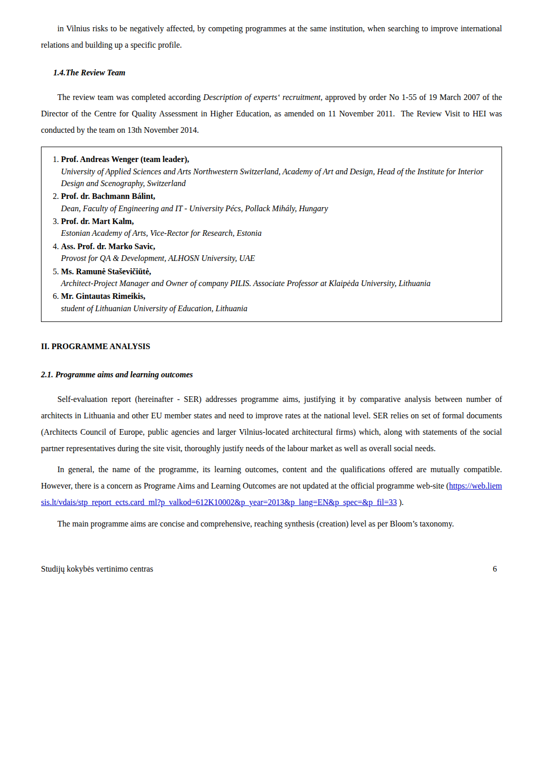in Vilnius risks to be negatively affected, by competing programmes at the same institution, when searching to improve international relations and building up a specific profile.
1.4.The Review Team
The review team was completed according Description of experts‘ recruitment, approved by order No 1-55 of 19 March 2007 of the Director of the Centre for Quality Assessment in Higher Education, as amended on 11 November 2011. The Review Visit to HEI was conducted by the team on 13th November 2014.
Prof. Andreas Wenger (team leader), University of Applied Sciences and Arts Northwestern Switzerland, Academy of Art and Design, Head of the Institute for Interior Design and Scenography, Switzerland
Prof. dr. Bachmann Bálint, Dean, Faculty of Engineering and IT - University Pécs, Pollack Mihály, Hungary
Prof. dr. Mart Kalm, Estonian Academy of Arts, Vice-Rector for Research, Estonia
Ass. Prof. dr. Marko Savic, Provost for QA & Development, ALHOSN University, UAE
Ms. Ramunė Staševičiūtė, Architect-Project Manager and Owner of company PILIS. Associate Professor at Klaipėda University, Lithuania
Mr. Gintautas Rimeikis, student of Lithuanian University of Education, Lithuania
II. PROGRAMME ANALYSIS
2.1. Programme aims and learning outcomes
Self-evaluation report (hereinafter - SER) addresses programme aims, justifying it by comparative analysis between number of architects in Lithuania and other EU member states and need to improve rates at the national level. SER relies on set of formal documents (Architects Council of Europe, public agencies and larger Vilnius-located architectural firms) which, along with statements of the social partner representatives during the site visit, thoroughly justify needs of the labour market as well as overall social needs.
In general, the name of the programme, its learning outcomes, content and the qualifications offered are mutually compatible. However, there is a concern as Programe Aims and Learning Outcomes are not updated at the official programme web-site (https://web.liemsis.lt/vdais/stp_report_ects.card_ml?p_valkod=612K10002&p_year=2013&p_lang=EN&p_spec=&p_fil=33 ).
The main programme aims are concise and comprehensive, reaching synthesis (creation) level as per Bloom’s taxonomy.
Studijų kokybės vertinimo centras 6